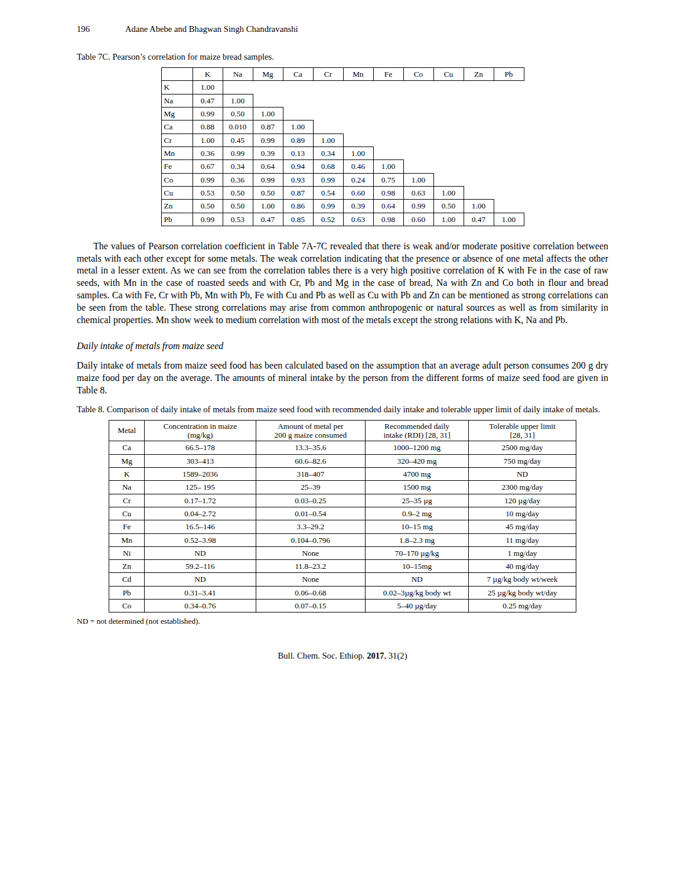196 Adane Abebe and Bhagwan Singh Chandravanshi
Table 7C. Pearson’s correlation for maize bread samples.
| | K | Na | Mg | Ca | Cr | Mn | Fe | Co | Cu | Zn | Pb |
| --- | --- | --- | --- | --- | --- | --- | --- | --- | --- | --- | --- |
| K | 1.00 | | | | | | | | | | |
| Na | 0.47 | 1.00 | | | | | | | | | |
| Mg | 0.99 | 0.50 | 1.00 | | | | | | | | |
| Ca | 0.88 | 0.010 | 0.87 | 1.00 | | | | | | | |
| Cr | 1.00 | 0.45 | 0.99 | 0.89 | 1.00 | | | | | | |
| Mn | 0.36 | 0.99 | 0.39 | 0.13 | 0.34 | 1.00 | | | | | |
| Fe | 0.67 | 0.34 | 0.64 | 0.94 | 0.68 | 0.46 | 1.00 | | | | |
| Co | 0.99 | 0.36 | 0.99 | 0.93 | 0.99 | 0.24 | 0.75 | 1.00 | | | |
| Cu | 0.53 | 0.50 | 0.50 | 0.87 | 0.54 | 0.60 | 0.98 | 0.63 | 1.00 | | |
| Zn | 0.50 | 0.50 | 1.00 | 0.86 | 0.99 | 0.39 | 0.64 | 0.99 | 0.50 | 1.00 | |
| Pb | 0.99 | 0.53 | 0.47 | 0.85 | 0.52 | 0.63 | 0.98 | 0.60 | 1.00 | 0.47 | 1.00 |
The values of Pearson correlation coefficient in Table 7A-7C revealed that there is weak and/or moderate positive correlation between metals with each other except for some metals. The weak correlation indicating that the presence or absence of one metal affects the other metal in a lesser extent. As we can see from the correlation tables there is a very high positive correlation of K with Fe in the case of raw seeds, with Mn in the case of roasted seeds and with Cr, Pb and Mg in the case of bread, Na with Zn and Co both in flour and bread samples. Ca with Fe, Cr with Pb, Mn with Pb, Fe with Cu and Pb as well as Cu with Pb and Zn can be mentioned as strong correlations can be seen from the table. These strong correlations may arise from common anthropogenic or natural sources as well as from similarity in chemical properties. Mn show week to medium correlation with most of the metals except the strong relations with K, Na and Pb.
Daily intake of metals from maize seed
Daily intake of metals from maize seed food has been calculated based on the assumption that an average adult person consumes 200 g dry maize food per day on the average. The amounts of mineral intake by the person from the different forms of maize seed food are given in Table 8.
Table 8. Comparison of daily intake of metals from maize seed food with recommended daily intake and tolerable upper limit of daily intake of metals.
| Metal | Concentration in maize (mg/kg) | Amount of metal per 200 g maize consumed | Recommended daily intake (RDI) [28, 31] | Tolerable upper limit [28, 31] |
| --- | --- | --- | --- | --- |
| Ca | 66.5–178 | 13.3–35.6 | 1000–1200 mg | 2500 mg/day |
| Mg | 303–413 | 60.6–82.6 | 320–420 mg | 750 mg/day |
| K | 1589–2036 | 318–407 | 4700 mg | ND |
| Na | 125– 195 | 25–39 | 1500 mg | 2300 mg/day |
| Cr | 0.17–1.72 | 0.03–0.25 | 25–35 µg | 120 µg/day |
| Cu | 0.04–2.72 | 0.01–0.54 | 0.9–2 mg | 10 mg/day |
| Fe | 16.5–146 | 3.3–29.2 | 10–15 mg | 45 mg/day |
| Mn | 0.52–3.98 | 0.104–0.796 | 1.8–2.3 mg | 11 mg/day |
| Ni | ND | None | 70–170 µg/kg | 1 mg/day |
| Zn | 59.2–116 | 11.8–23.2 | 10–15mg | 40 mg/day |
| Cd | ND | None | ND | 7 µg/kg body wt/week |
| Pb | 0.31–3.41 | 0.06–0.68 | 0.02–3µg/kg body wt | 25 µg/kg body wt/day |
| Co | 0.34–0.76 | 0.07–0.15 | 5–40 µg/day | 0.25 mg/day |
ND = not determined (not established).
Bull. Chem. Soc. Ethiop. 2017, 31(2)